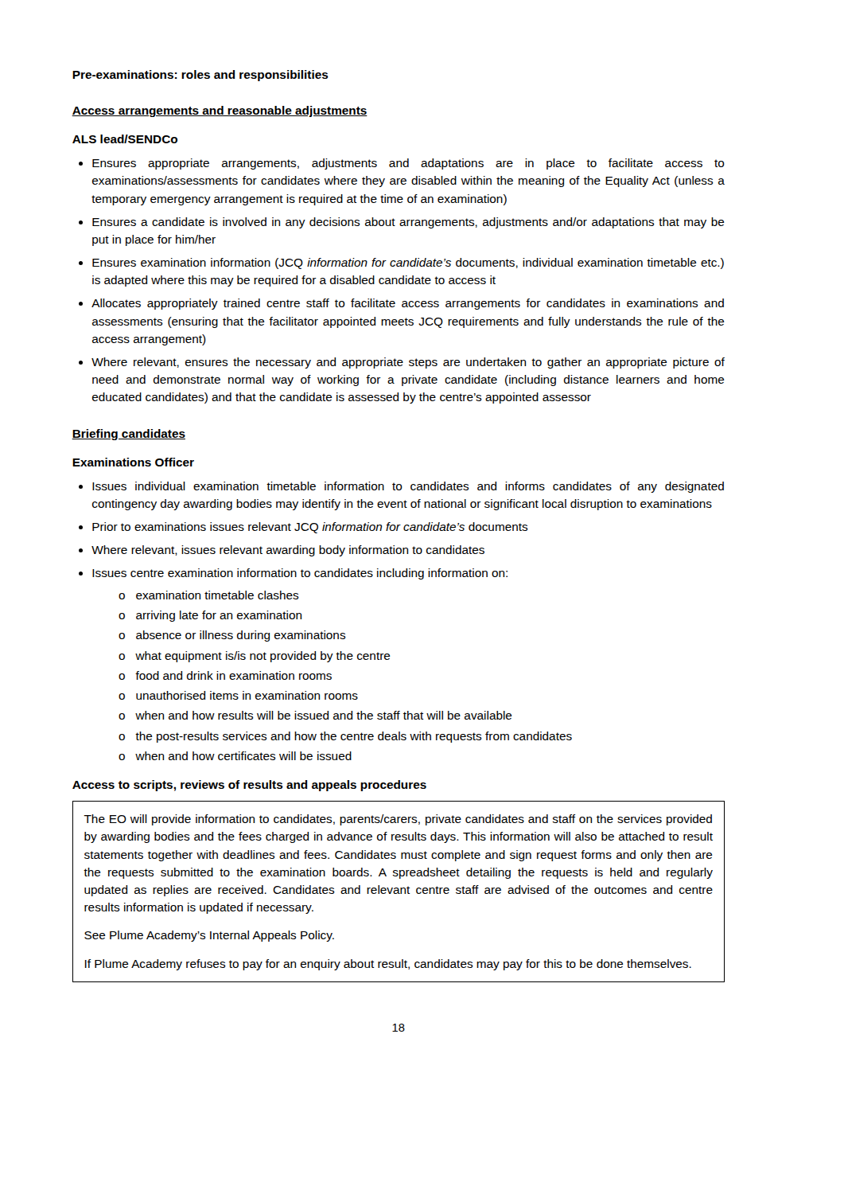Pre-examinations: roles and responsibilities
Access arrangements and reasonable adjustments
ALS lead/SENDCo
Ensures appropriate arrangements, adjustments and adaptations are in place to facilitate access to examinations/assessments for candidates where they are disabled within the meaning of the Equality Act (unless a temporary emergency arrangement is required at the time of an examination)
Ensures a candidate is involved in any decisions about arrangements, adjustments and/or adaptations that may be put in place for him/her
Ensures examination information (JCQ information for candidate’s documents, individual examination timetable etc.) is adapted where this may be required for a disabled candidate to access it
Allocates appropriately trained centre staff to facilitate access arrangements for candidates in examinations and assessments (ensuring that the facilitator appointed meets JCQ requirements and fully understands the rule of the access arrangement)
Where relevant, ensures the necessary and appropriate steps are undertaken to gather an appropriate picture of need and demonstrate normal way of working for a private candidate (including distance learners and home educated candidates) and that the candidate is assessed by the centre’s appointed assessor
Briefing candidates
Examinations Officer
Issues individual examination timetable information to candidates and informs candidates of any designated contingency day awarding bodies may identify in the event of national or significant local disruption to examinations
Prior to examinations issues relevant JCQ information for candidate’s documents
Where relevant, issues relevant awarding body information to candidates
Issues centre examination information to candidates including information on:
examination timetable clashes
arriving late for an examination
absence or illness during examinations
what equipment is/is not provided by the centre
food and drink in examination rooms
unauthorised items in examination rooms
when and how results will be issued and the staff that will be available
the post-results services and how the centre deals with requests from candidates
when and how certificates will be issued
Access to scripts, reviews of results and appeals procedures
The EO will provide information to candidates, parents/carers, private candidates and staff on the services provided by awarding bodies and the fees charged in advance of results days. This information will also be attached to result statements together with deadlines and fees. Candidates must complete and sign request forms and only then are the requests submitted to the examination boards. A spreadsheet detailing the requests is held and regularly updated as replies are received. Candidates and relevant centre staff are advised of the outcomes and centre results information is updated if necessary.
See Plume Academy’s Internal Appeals Policy.
If Plume Academy refuses to pay for an enquiry about result, candidates may pay for this to be done themselves.
18